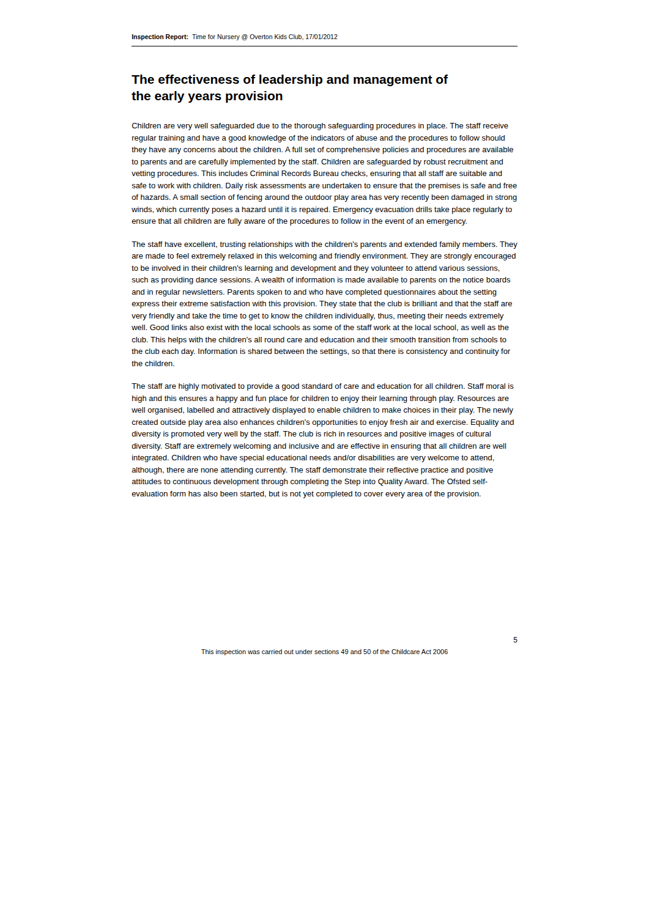Inspection Report: Time for Nursery @ Overton Kids Club, 17/01/2012
The effectiveness of leadership and management of
the early years provision
Children are very well safeguarded due to the thorough safeguarding procedures in place. The staff receive regular training and have a good knowledge of the indicators of abuse and the procedures to follow should they have any concerns about the children. A full set of comprehensive policies and procedures are available to parents and are carefully implemented by the staff. Children are safeguarded by robust recruitment and vetting procedures. This includes Criminal Records Bureau checks, ensuring that all staff are suitable and safe to work with children. Daily risk assessments are undertaken to ensure that the premises is safe and free of hazards. A small section of fencing around the outdoor play area has very recently been damaged in strong winds, which currently poses a hazard until it is repaired. Emergency evacuation drills take place regularly to ensure that all children are fully aware of the procedures to follow in the event of an emergency.
The staff have excellent, trusting relationships with the children's parents and extended family members. They are made to feel extremely relaxed in this welcoming and friendly environment. They are strongly encouraged to be involved in their children's learning and development and they volunteer to attend various sessions, such as providing dance sessions. A wealth of information is made available to parents on the notice boards and in regular newsletters. Parents spoken to and who have completed questionnaires about the setting express their extreme satisfaction with this provision. They state that the club is brilliant and that the staff are very friendly and take the time to get to know the children individually, thus, meeting their needs extremely well. Good links also exist with the local schools as some of the staff work at the local school, as well as the club. This helps with the children's all round care and education and their smooth transition from schools to the club each day. Information is shared between the settings, so that there is consistency and continuity for the children.
The staff are highly motivated to provide a good standard of care and education for all children. Staff moral is high and this ensures a happy and fun place for children to enjoy their learning through play. Resources are well organised, labelled and attractively displayed to enable children to make choices in their play. The newly created outside play area also enhances children's opportunities to enjoy fresh air and exercise. Equality and diversity is promoted very well by the staff. The club is rich in resources and positive images of cultural diversity. Staff are extremely welcoming and inclusive and are effective in ensuring that all children are well integrated. Children who have special educational needs and/or disabilities are very welcome to attend, although, there are none attending currently. The staff demonstrate their reflective practice and positive attitudes to continuous development through completing the Step into Quality Award. The Ofsted self-evaluation form has also been started, but is not yet completed to cover every area of the provision.
5
This inspection was carried out under sections 49 and 50 of the Childcare Act 2006